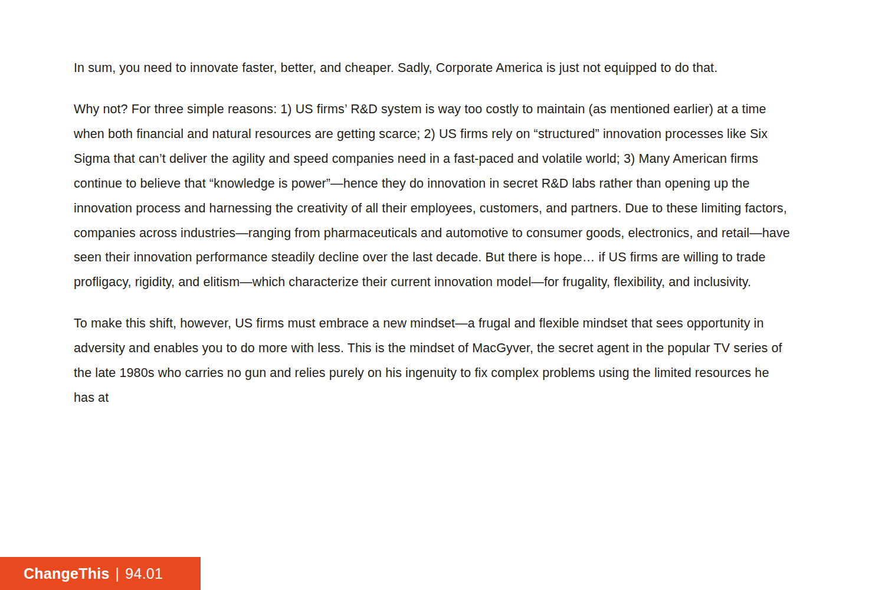In sum, you need to innovate faster, better, and cheaper. Sadly, Corporate America is just not equipped to do that.
Why not? For three simple reasons: 1) US firms’ R&D system is way too costly to maintain (as mentioned earlier) at a time when both financial and natural resources are getting scarce; 2) US firms rely on “structured” innovation processes like Six Sigma that can’t deliver the agility and speed companies need in a fast-paced and volatile world; 3) Many American firms continue to believe that “knowledge is power”—hence they do innovation in secret R&D labs rather than opening up the innovation process and harnessing the creativity of all their employees, customers, and partners. Due to these limiting factors, companies across industries—ranging from pharmaceuticals and automotive to consumer goods, electronics, and retail—have seen their innovation performance steadily decline over the last decade. But there is hope… if US firms are willing to trade profligacy, rigidity, and elitism—which characterize their current innovation model—for frugality, flexibility, and inclusivity.
To make this shift, however, US firms must embrace a new mindset—a frugal and flexible mindset that sees opportunity in adversity and enables you to do more with less. This is the mindset of MacGyver, the secret agent in the popular TV series of the late 1980s who carries no gun and relies purely on his ingenuity to fix complex problems using the limited resources he has at
ChangeThis|94.01